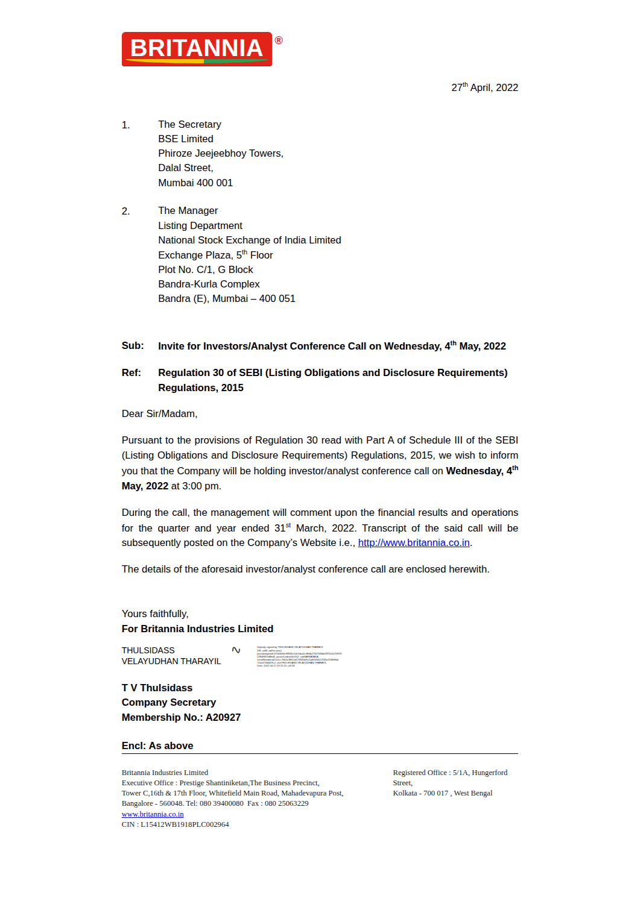BRITANNIA ®
27th April, 2022
1.
The Secretary
BSE Limited
Phiroze Jeejeebhoy Towers,
Dalal Street,
Mumbai 400 001
2.
The Manager
Listing Department
National Stock Exchange of India Limited
Exchange Plaza, 5th Floor
Plot No. C/1, G Block
Bandra-Kurla Complex
Bandra (E), Mumbai – 400 051
Sub:
Invite for Investors/Analyst Conference Call on Wednesday, 4th May, 2022
Ref:
Regulation 30 of SEBI (Listing Obligations and Disclosure Requirements) Regulations, 2015
Dear Sir/Madam,
Pursuant to the provisions of Regulation 30 read with Part A of Schedule III of the SEBI (Listing Obligations and Disclosure Requirements) Regulations, 2015, we wish to inform you that the Company will be holding investor/analyst conference call on Wednesday, 4th May, 2022 at 3:00 pm.
During the call, the management will comment upon the financial results and operations for the quarter and year ended 31st March, 2022. Transcript of the said call will be subsequently posted on the Company’s Website i.e., http://www.britannia.co.in.
The details of the aforesaid investor/analyst conference call are enclosed herewith.
Yours faithfully,
For Britannia Industries Limited
THULSIDASS
VELAYUDHAN THARAYIL
∿
Digitally signed by THULSIDASS VELAYUDHAN THARAYIL
DN: c=IN, o=Personal,
pseudonym=4c370f06d5e39685c5dc5daa5c8b3b27f47166bb787d10125959
22848907d8bd2, postalCode=560102, st=KARNATAKA,
serialNumber=47a1cc7402e3f651d174845b312ad500f0227f45e219b96de
7c6a374d4d7fc2, cn=THULSIDASS VELAYUDHAN THARAYIL
Date: 2022.04.27 23:15:25 +05'30'
T V Thulsidass
Company Secretary
Membership No.: A20927
Encl: As above
Britannia Industries Limited
Executive Office : Prestige Shantiniketan,The Business Precinct,
Tower C,16th & 17th Floor, Whitefield Main Road, Mahadevapura Post,
Bangalore - 560048. Tel: 080 39400080 Fax : 080 25063229
www.britannia.co.in
CIN : L15412WB1918PLC002964
Registered Office : 5/1A, Hungerford Street,
Kolkata - 700 017 , West Bengal